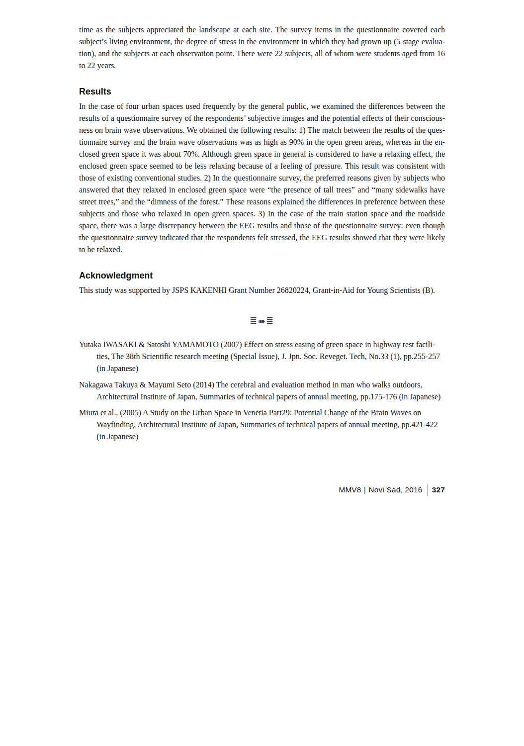time as the subjects appreciated the landscape at each site. The survey items in the questionnaire covered each subject’s living environment, the degree of stress in the environment in which they had grown up (5-stage evaluation), and the subjects at each observation point. There were 22 subjects, all of whom were students aged from 16 to 22 years.
Results
In the case of four urban spaces used frequently by the general public, we examined the differences between the results of a questionnaire survey of the respondents’ subjective images and the potential effects of their consciousness on brain wave observations. We obtained the following results: 1) The match between the results of the questionnaire survey and the brain wave observations was as high as 90% in the open green areas, whereas in the enclosed green space it was about 70%. Although green space in general is considered to have a relaxing effect, the enclosed green space seemed to be less relaxing because of a feeling of pressure. This result was consistent with those of existing conventional studies. 2) In the questionnaire survey, the preferred reasons given by subjects who answered that they relaxed in enclosed green space were “the presence of tall trees” and “many sidewalks have street trees,” and the “dimness of the forest.” These reasons explained the differences in preference between these subjects and those who relaxed in open green spaces. 3) In the case of the train station space and the roadside space, there was a large discrepancy between the EEG results and those of the questionnaire survey: even though the questionnaire survey indicated that the respondents felt stressed, the EEG results showed that they were likely to be relaxed.
Acknowledgment
This study was supported by JSPS KAKENHI Grant Number 26820224, Grant-in-Aid for Young Scientists (B).
≣➠≣
Yutaka IWASAKI & Satoshi YAMAMOTO (2007) Effect on stress easing of green space in highway rest facilities, The 38th Scientific research meeting (Special Issue), J. Jpn. Soc. Reveget. Tech, No.33 (1), pp.255-257 (in Japanese)
Nakagawa Takuya & Mayumi Seto (2014) The cerebral and evaluation method in man who walks outdoors, Architectural Institute of Japan, Summaries of technical papers of annual meeting, pp.175-176 (in Japanese)
Miura et al., (2005) A Study on the Urban Space in Venetia Part29: Potential Change of the Brain Waves on Wayfinding, Architectural Institute of Japan, Summaries of technical papers of annual meeting, pp.421-422 (in Japanese)
MMV8|Novi Sad, 2016327